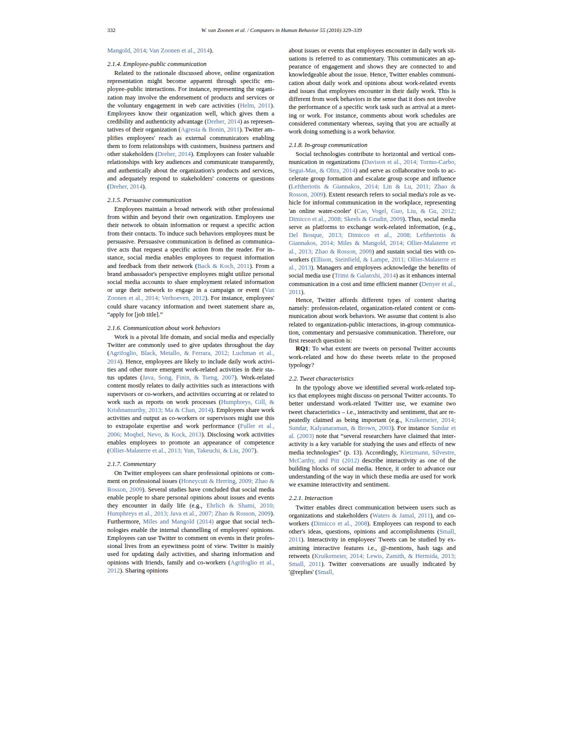332
W. van Zoonen et al. / Computers in Human Behavior 55 (2016) 329–339
Mangold, 2014; Van Zoonen et al., 2014).
2.1.4. Employee-public communication
Related to the rationale discussed above, online organization representation might become apparent through specific employee–public interactions. For instance, representing the organization may involve the endorsement of products and services or the voluntary engagement in web care activities (Helm, 2011). Employees know their organization well, which gives them a credibility and authenticity advantage (Dreher, 2014) as representatives of their organization (Agresta & Bonin, 2011). Twitter amplifies employees' reach as external communicators enabling them to form relationships with customers, business partners and other stakeholders (Dreher, 2014). Employees can foster valuable relationships with key audiences and communicate transparently, and authentically about the organization's products and services, and adequately respond to stakeholders' concerns or questions (Dreher, 2014).
2.1.5. Persuasive communication
Employees maintain a broad network with other professional from within and beyond their own organization. Employees use their network to obtain information or request a specific action from their contacts. To induce such behaviors employees must be persuasive. Persuasive communication is defined as communicative acts that request a specific action from the reader. For instance, social media enables employees to request information and feedback from their network (Back & Koch, 2011). From a brand ambassador's perspective employees might utilize personal social media accounts to share employment related information or urge their network to engage in a campaign or event (Van Zoonen et al., 2014; Verhoeven, 2012). For instance, employees' could share vacancy information and tweet statement share as, “apply for [job title].”
2.1.6. Communication about work behaviors
Work is a pivotal life domain, and social media and especially Twitter are commonly used to give updates throughout the day (Agrifoglio, Black, Metallo, & Ferrara, 2012; Luchman et al., 2014). Hence, employees are likely to include daily work activities and other more emergent work-related activities in their status updates (Java, Song, Finin, & Tseng, 2007). Work-related content mostly relates to daily activities such as interactions with supervisors or co-workers, and activities occurring at or related to work such as reports on work processes (Humphreys, Gill, & Krishnamurthy, 2013; Ma & Chan, 2014). Employees share work activities and output as co-workers or supervisors might use this to extrapolate expertise and work performance (Fuller et al., 2006; Moqbel, Nevo, & Kock, 2013). Disclosing work activities enables employees to promote an appearance of competence (Ollier-Malaterre et al., 2013; Yun, Takeuchi, & Liu, 2007).
2.1.7. Commentary
On Twitter employees can share professional opinions or comment on professional issues (Honeycutt & Herring, 2009; Zhao & Rosson, 2009). Several studies have concluded that social media enable people to share personal opinions about issues and events they encounter in daily life (e.g., Ehrlich & Shami, 2010; Humphreys et al., 2013; Java et al., 2007; Zhao & Rosson, 2009). Furthermore, Miles and Mangold (2014) argue that social technologies enable the internal channelling of employees' opinions. Employees can use Twitter to comment on events in their professional lives from an eyewitness point of view. Twitter is mainly used for updating daily activities, and sharing information and opinions with friends, family and co-workers (Agrifoglio et al., 2012). Sharing opinions
about issues or events that employees encounter in daily work situations is referred to as commentary. This communicates an appearance of engagement and shows they are connected to and knowledgeable about the issue. Hence, Twitter enables communication about daily work and opinions about work-related events and issues that employees encounter in their daily work. This is different from work behaviors in the sense that it does not involve the performance of a specific work task such as arrival at a meeting or work. For instance, comments about work schedules are considered commentary whereas, saying that you are actually at work doing something is a work behavior.
2.1.8. In-group communication
Social technologies contribute to horizontal and vertical communication in organizations (Davison et al., 2014; Tormo-Carbo, Segui-Mas, & Oltra, 2014) and serve as collaborative tools to accelerate group formation and escalate group scope and influence (Leftheriotis & Giannakos, 2014; Lin & Lu, 2011; Zhao & Rosson, 2009). Extent research refers to social media's role as vehicle for informal communication in the workplace, representing 'an online water-cooler' (Cao, Vogel, Guo, Liu, & Gu, 2012; Dimicco et al., 2008; Skeels & Grudin, 2009). Thus, social media serve as platforms to exchange work-related information, (e.g., Del Bosque, 2013; Dimicco et al., 2008; Leftheriotis & Giannakos, 2014; Miles & Mangold, 2014; Ollier-Malaterre et al., 2013; Zhao & Rosson, 2009) and sustain social ties with co-workers (Ellison, Steinfield, & Lampe, 2011; Ollier-Malaterre et al., 2013). Managers and employees acknowledge the benefits of social media use (Trimi & Galanxhi, 2014) as it enhances internal communication in a cost and time efficient manner (Denyer et al., 2011).
Hence, Twitter affords different types of content sharing namely: profession-related, organization-related content or communication about work behaviors. We assume that content is also related to organization-public interactions, in-group communication, commentary and persuasive communication. Therefore, our first research question is:
RQ1: To what extent are tweets on personal Twitter accounts work-related and how do these tweets relate to the proposed typology?
2.2. Tweet characteristics
In the typology above we identified several work-related topics that employees might discuss on personal Twitter accounts. To better understand work-related Twitter use, we examine two tweet characteristics – i.e., interactivity and sentiment, that are repeatedly claimed as being important (e.g., Kruikemeier, 2014; Sundar, Kalyanaraman, & Brown, 2003). For instance Sundar et al. (2003) note that “several researchers have claimed that interactivity is a key variable for studying the uses and effects of new media technologies” (p. 13). Accordingly, Kietzmann, Silvestre, McCarthy, and Pitt (2012) describe interactivity as one of the building blocks of social media. Hence, it order to advance our understanding of the way in which these media are used for work we examine interactivity and sentiment.
2.2.1. Interaction
Twitter enables direct communication between users such as organizations and stakeholders (Waters & Jamal, 2011), and co-workers (Dimicco et al., 2008). Employees can respond to each other's ideas, questions, opinions and accomplishments (Small, 2011). Interactivity in employees' Tweets can be studied by examining interactive features i.e., @-mentions, hash tags and retweets (Kruikemeier, 2014; Lewis, Zamith, & Hermida, 2013; Small, 2011). Twitter conversations are usually indicated by '@replies' (Small,